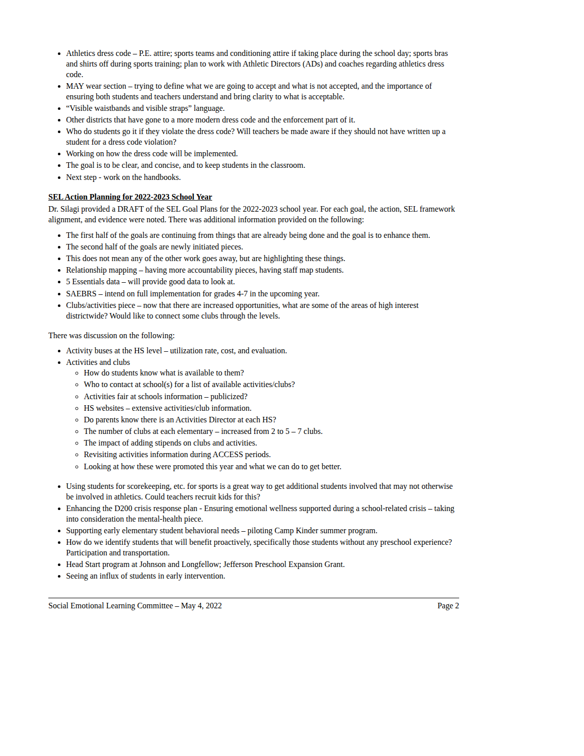Athletics dress code – P.E. attire; sports teams and conditioning attire if taking place during the school day; sports bras and shirts off during sports training; plan to work with Athletic Directors (ADs) and coaches regarding athletics dress code.
MAY wear section – trying to define what we are going to accept and what is not accepted, and the importance of ensuring both students and teachers understand and bring clarity to what is acceptable.
“Visible waistbands and visible straps” language.
Other districts that have gone to a more modern dress code and the enforcement part of it.
Who do students go it if they violate the dress code? Will teachers be made aware if they should not have written up a student for a dress code violation?
Working on how the dress code will be implemented.
The goal is to be clear, and concise, and to keep students in the classroom.
Next step - work on the handbooks.
SEL Action Planning for 2022-2023 School Year
Dr. Silagi provided a DRAFT of the SEL Goal Plans for the 2022-2023 school year. For each goal, the action, SEL framework alignment, and evidence were noted. There was additional information provided on the following:
The first half of the goals are continuing from things that are already being done and the goal is to enhance them.
The second half of the goals are newly initiated pieces.
This does not mean any of the other work goes away, but are highlighting these things.
Relationship mapping – having more accountability pieces, having staff map students.
5 Essentials data – will provide good data to look at.
SAEBRS – intend on full implementation for grades 4-7 in the upcoming year.
Clubs/activities piece – now that there are increased opportunities, what are some of the areas of high interest districtwide? Would like to connect some clubs through the levels.
There was discussion on the following:
Activity buses at the HS level – utilization rate, cost, and evaluation.
Activities and clubs
How do students know what is available to them?
Who to contact at school(s) for a list of available activities/clubs?
Activities fair at schools information – publicized?
HS websites – extensive activities/club information.
Do parents know there is an Activities Director at each HS?
The number of clubs at each elementary – increased from 2 to 5 – 7 clubs.
The impact of adding stipends on clubs and activities.
Revisiting activities information during ACCESS periods.
Looking at how these were promoted this year and what we can do to get better.
Using students for scorekeeping, etc. for sports is a great way to get additional students involved that may not otherwise be involved in athletics. Could teachers recruit kids for this?
Enhancing the D200 crisis response plan - Ensuring emotional wellness supported during a school-related crisis – taking into consideration the mental-health piece.
Supporting early elementary student behavioral needs – piloting Camp Kinder summer program.
How do we identify students that will benefit proactively, specifically those students without any preschool experience? Participation and transportation.
Head Start program at Johnson and Longfellow; Jefferson Preschool Expansion Grant.
Seeing an influx of students in early intervention.
Social Emotional Learning Committee – May 4, 2022 Page 2